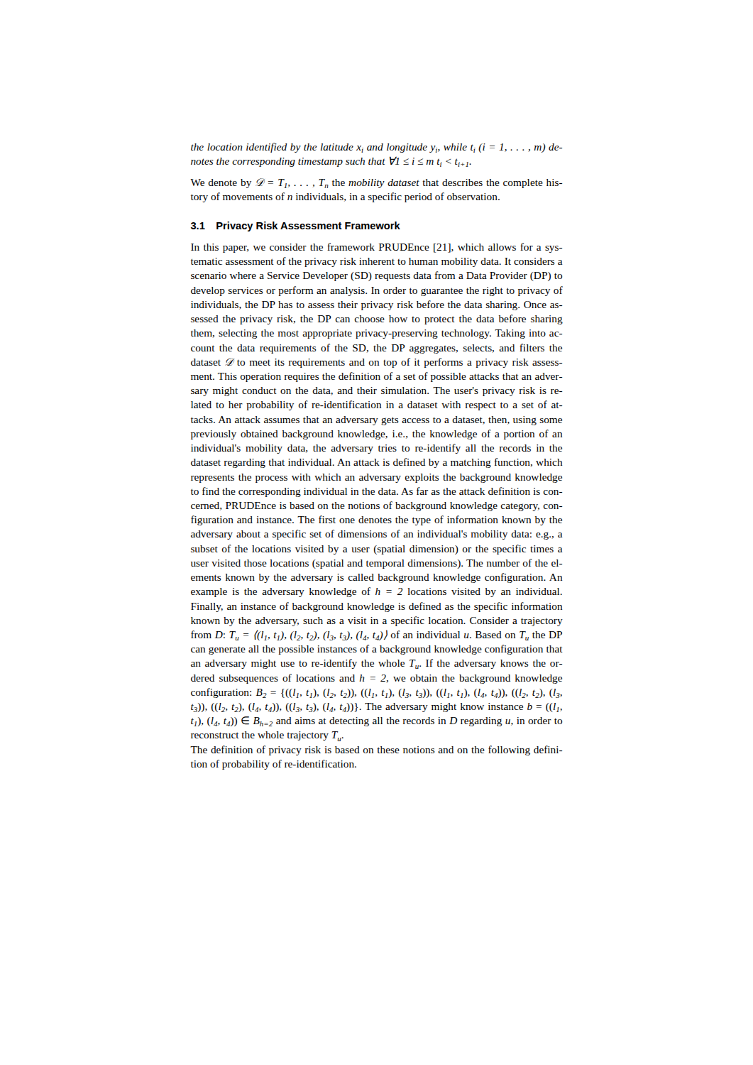the location identified by the latitude xi and longitude yi, while ti (i = 1, . . . , m) denotes the corresponding timestamp such that ∀1 ≤ i ≤ m ti < ti+1.
We denote by 𝒟 = T1, . . . , Tn the mobility dataset that describes the complete history of movements of n individuals, in a specific period of observation.
3.1 Privacy Risk Assessment Framework
In this paper, we consider the framework PRUDEnce [21], which allows for a systematic assessment of the privacy risk inherent to human mobility data. It considers a scenario where a Service Developer (SD) requests data from a Data Provider (DP) to develop services or perform an analysis. In order to guarantee the right to privacy of individuals, the DP has to assess their privacy risk before the data sharing. Once assessed the privacy risk, the DP can choose how to protect the data before sharing them, selecting the most appropriate privacy-preserving technology. Taking into account the data requirements of the SD, the DP aggregates, selects, and filters the dataset 𝒟 to meet its requirements and on top of it performs a privacy risk assessment. This operation requires the definition of a set of possible attacks that an adversary might conduct on the data, and their simulation. The user's privacy risk is related to her probability of re-identification in a dataset with respect to a set of attacks. An attack assumes that an adversary gets access to a dataset, then, using some previously obtained background knowledge, i.e., the knowledge of a portion of an individual's mobility data, the adversary tries to re-identify all the records in the dataset regarding that individual. An attack is defined by a matching function, which represents the process with which an adversary exploits the background knowledge to find the corresponding individual in the data. As far as the attack definition is concerned, PRUDEnce is based on the notions of background knowledge category, configuration and instance. The first one denotes the type of information known by the adversary about a specific set of dimensions of an individual's mobility data: e.g., a subset of the locations visited by a user (spatial dimension) or the specific times a user visited those locations (spatial and temporal dimensions). The number of the elements known by the adversary is called background knowledge configuration. An example is the adversary knowledge of h = 2 locations visited by an individual. Finally, an instance of background knowledge is defined as the specific information known by the adversary, such as a visit in a specific location. Consider a trajectory from D: Tu = ⟨(l1, t1), (l2, t2), (l3, t3), (l4, t4)⟩ of an individual u. Based on Tu the DP can generate all the possible instances of a background knowledge configuration that an adversary might use to re-identify the whole Tu. If the adversary knows the ordered subsequences of locations and h = 2, we obtain the background knowledge configuration: B2 = {((l1, t1), (l2, t2)), ((l1, t1), (l3, t3)), ((l1, t1), (l4, t4)), ((l2, t2), (l3, t3)), ((l2, t2), (l4, t4)), ((l3, t3), (l4, t4))}. The adversary might know instance b = ((l1, t1), (l4, t4)) ∈ Bh=2 and aims at detecting all the records in D regarding u, in order to reconstruct the whole trajectory Tu.
The definition of privacy risk is based on these notions and on the following definition of probability of re-identification.